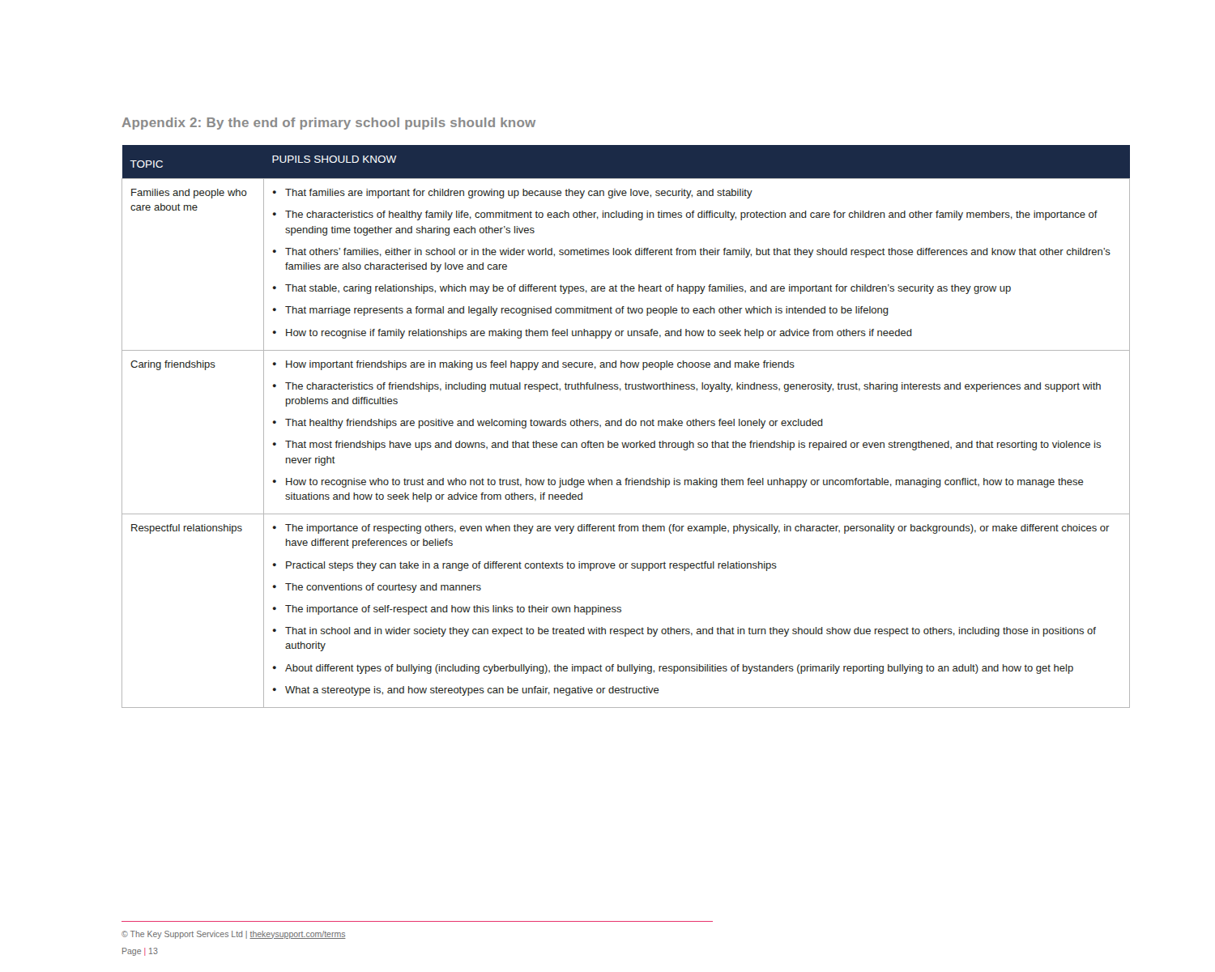Appendix 2: By the end of primary school pupils should know
| TOPIC | PUPILS SHOULD KNOW |
| --- | --- |
| Families and people who care about me | That families are important for children growing up because they can give love, security, and stability The characteristics of healthy family life, commitment to each other, including in times of difficulty, protection and care for children and other family members, the importance of spending time together and sharing each other’s lives That others’ families, either in school or in the wider world, sometimes look different from their family, but that they should respect those differences and know that other children’s families are also characterised by love and care That stable, caring relationships, which may be of different types, are at the heart of happy families, and are important for children’s security as they grow up That marriage represents a formal and legally recognised commitment of two people to each other which is intended to be lifelong How to recognise if family relationships are making them feel unhappy or unsafe, and how to seek help or advice from others if needed |
| Caring friendships | How important friendships are in making us feel happy and secure, and how people choose and make friends The characteristics of friendships, including mutual respect, truthfulness, trustworthiness, loyalty, kindness, generosity, trust, sharing interests and experiences and support with problems and difficulties That healthy friendships are positive and welcoming towards others, and do not make others feel lonely or excluded That most friendships have ups and downs, and that these can often be worked through so that the friendship is repaired or even strengthened, and that resorting to violence is never right How to recognise who to trust and who not to trust, how to judge when a friendship is making them feel unhappy or uncomfortable, managing conflict, how to manage these situations and how to seek help or advice from others, if needed |
| Respectful relationships | The importance of respecting others, even when they are very different from them (for example, physically, in character, personality or backgrounds), or make different choices or have different preferences or beliefs Practical steps they can take in a range of different contexts to improve or support respectful relationships The conventions of courtesy and manners The importance of self-respect and how this links to their own happiness That in school and in wider society they can expect to be treated with respect by others, and that in turn they should show due respect to others, including those in positions of authority About different types of bullying (including cyberbullying), the impact of bullying, responsibilities of bystanders (primarily reporting bullying to an adult) and how to get help What a stereotype is, and how stereotypes can be unfair, negative or destructive |
© The Key Support Services Ltd | thekeysupport.com/terms
Page | 13